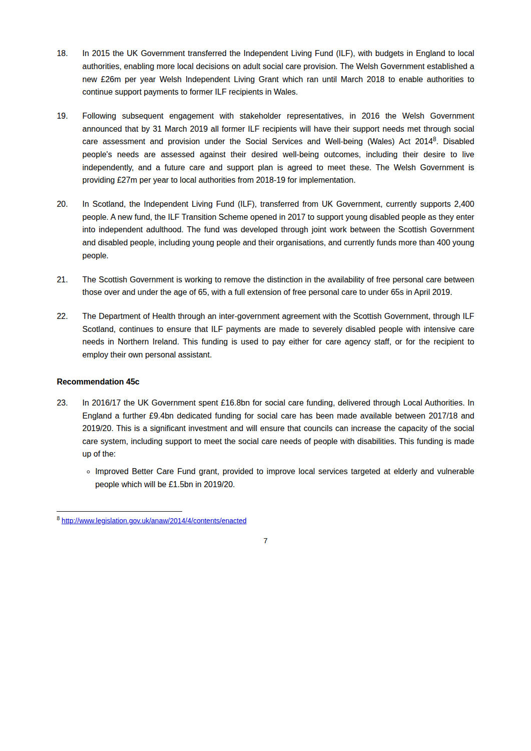18. In 2015 the UK Government transferred the Independent Living Fund (ILF), with budgets in England to local authorities, enabling more local decisions on adult social care provision. The Welsh Government established a new £26m per year Welsh Independent Living Grant which ran until March 2018 to enable authorities to continue support payments to former ILF recipients in Wales.
19. Following subsequent engagement with stakeholder representatives, in 2016 the Welsh Government announced that by 31 March 2019 all former ILF recipients will have their support needs met through social care assessment and provision under the Social Services and Well-being (Wales) Act 20148. Disabled people's needs are assessed against their desired well-being outcomes, including their desire to live independently, and a future care and support plan is agreed to meet these. The Welsh Government is providing £27m per year to local authorities from 2018-19 for implementation.
20. In Scotland, the Independent Living Fund (ILF), transferred from UK Government, currently supports 2,400 people. A new fund, the ILF Transition Scheme opened in 2017 to support young disabled people as they enter into independent adulthood. The fund was developed through joint work between the Scottish Government and disabled people, including young people and their organisations, and currently funds more than 400 young people.
21. The Scottish Government is working to remove the distinction in the availability of free personal care between those over and under the age of 65, with a full extension of free personal care to under 65s in April 2019.
22. The Department of Health through an inter-government agreement with the Scottish Government, through ILF Scotland, continues to ensure that ILF payments are made to severely disabled people with intensive care needs in Northern Ireland. This funding is used to pay either for care agency staff, or for the recipient to employ their own personal assistant.
Recommendation 45c
23. In 2016/17 the UK Government spent £16.8bn for social care funding, delivered through Local Authorities. In England a further £9.4bn dedicated funding for social care has been made available between 2017/18 and 2019/20. This is a significant investment and will ensure that councils can increase the capacity of the social care system, including support to meet the social care needs of people with disabilities. This funding is made up of the:
Improved Better Care Fund grant, provided to improve local services targeted at elderly and vulnerable people which will be £1.5bn in 2019/20.
8 http://www.legislation.gov.uk/anaw/2014/4/contents/enacted
7